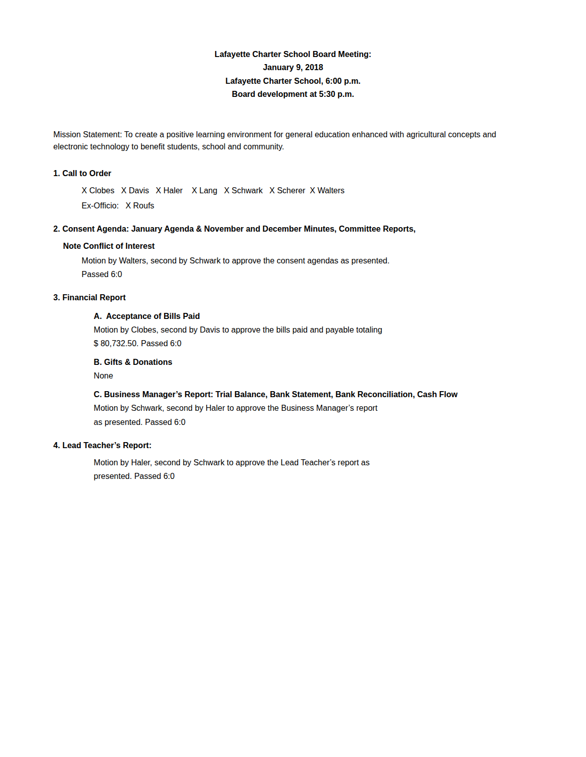Lafayette Charter School Board Meeting:
January 9, 2018
Lafayette Charter School, 6:00 p.m.
Board development at 5:30 p.m.
Mission Statement: To create a positive learning environment for general education enhanced with agricultural concepts and electronic technology to benefit students, school and community.
1. Call to Order
X Clobes X Davis X Haler X Lang X Schwark X Scherer X Walters
Ex-Officio: X Roufs
2. Consent Agenda: January Agenda & November and December Minutes, Committee Reports,
Note Conflict of Interest
Motion by Walters, second by Schwark to approve the consent agendas as presented.
Passed 6:0
3. Financial Report
A. Acceptance of Bills Paid
Motion by Clobes, second by Davis to approve the bills paid and payable totaling
$ 80,732.50. Passed 6:0
B. Gifts & Donations
None
C. Business Manager’s Report: Trial Balance, Bank Statement, Bank Reconciliation, Cash Flow
Motion by Schwark, second by Haler to approve the Business Manager’s report
as presented. Passed 6:0
4. Lead Teacher’s Report:
Motion by Haler, second by Schwark to approve the Lead Teacher’s report as
presented. Passed 6:0